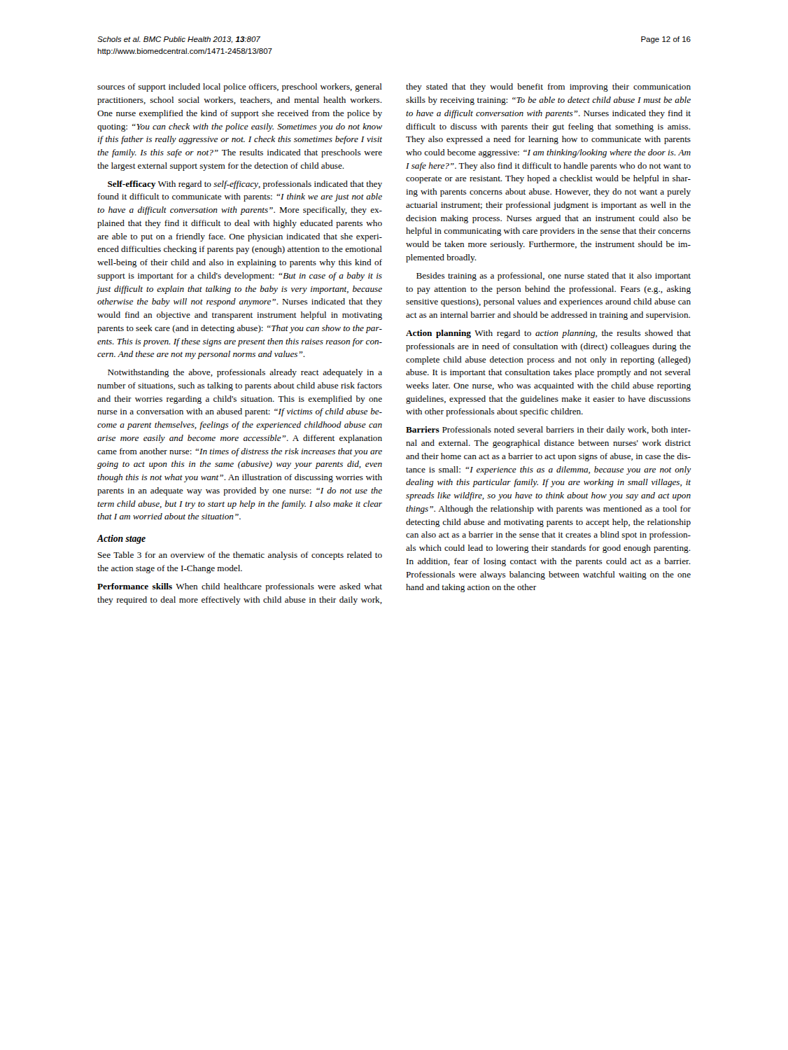Schols et al. BMC Public Health 2013, 13:807
http://www.biomedcentral.com/1471-2458/13/807
Page 12 of 16
sources of support included local police officers, preschool workers, general practitioners, school social workers, teachers, and mental health workers. One nurse exemplified the kind of support she received from the police by quoting: You can check with the police easily. Sometimes you do not know if this father is really aggressive or not. I check this sometimes before I visit the family. Is this safe or not? The results indicated that preschools were the largest external support system for the detection of child abuse.
Self-efficacy With regard to self-efficacy, professionals indicated that they found it difficult to communicate with parents: I think we are just not able to have a difficult conversation with parents. More specifically, they explained that they find it difficult to deal with highly educated parents who are able to put on a friendly face. One physician indicated that she experienced difficulties checking if parents pay (enough) attention to the emotional well-being of their child and also in explaining to parents why this kind of support is important for a child's development: But in case of a baby it is just difficult to explain that talking to the baby is very important, because otherwise the baby will not respond anymore. Nurses indicated that they would find an objective and transparent instrument helpful in motivating parents to seek care (and in detecting abuse): That you can show to the parents. This is proven. If these signs are present then this raises reason for concern. And these are not my personal norms and values.
Notwithstanding the above, professionals already react adequately in a number of situations, such as talking to parents about child abuse risk factors and their worries regarding a child's situation. This is exemplified by one nurse in a conversation with an abused parent: If victims of child abuse become a parent themselves, feelings of the experienced childhood abuse can arise more easily and become more accessible. A different explanation came from another nurse: In times of distress the risk increases that you are going to act upon this in the same (abusive) way your parents did, even though this is not what you want. An illustration of discussing worries with parents in an adequate way was provided by one nurse: I do not use the term child abuse, but I try to start up help in the family. I also make it clear that I am worried about the situation.
Action stage
See Table 3 for an overview of the thematic analysis of concepts related to the action stage of the I-Change model.
Performance skills When child healthcare professionals were asked what they required to deal more effectively with child abuse in their daily work, they stated that they would benefit from improving their communication skills by receiving training: To be able to detect child abuse I must be able to have a difficult conversation with parents. Nurses indicated they find it difficult to discuss with parents their gut feeling that something is amiss. They also expressed a need for learning how to communicate with parents who could become aggressive: I am thinking/looking where the door is. Am I safe here?. They also find it difficult to handle parents who do not want to cooperate or are resistant. They hoped a checklist would be helpful in sharing with parents concerns about abuse. However, they do not want a purely actuarial instrument; their professional judgment is important as well in the decision making process. Nurses argued that an instrument could also be helpful in communicating with care providers in the sense that their concerns would be taken more seriously. Furthermore, the instrument should be implemented broadly.
Besides training as a professional, one nurse stated that it also important to pay attention to the person behind the professional. Fears (e.g., asking sensitive questions), personal values and experiences around child abuse can act as an internal barrier and should be addressed in training and supervision.
Action planning With regard to action planning, the results showed that professionals are in need of consultation with (direct) colleagues during the complete child abuse detection process and not only in reporting (alleged) abuse. It is important that consultation takes place promptly and not several weeks later. One nurse, who was acquainted with the child abuse reporting guidelines, expressed that the guidelines make it easier to have discussions with other professionals about specific children.
Barriers Professionals noted several barriers in their daily work, both internal and external. The geographical distance between nurses' work district and their home can act as a barrier to act upon signs of abuse, in case the distance is small: I experience this as a dilemma, because you are not only dealing with this particular family. If you are working in small villages, it spreads like wildfire, so you have to think about how you say and act upon things. Although the relationship with parents was mentioned as a tool for detecting child abuse and motivating parents to accept help, the relationship can also act as a barrier in the sense that it creates a blind spot in professionals which could lead to lowering their standards for good enough parenting. In addition, fear of losing contact with the parents could act as a barrier. Professionals were always balancing between watchful waiting on the one hand and taking action on the other